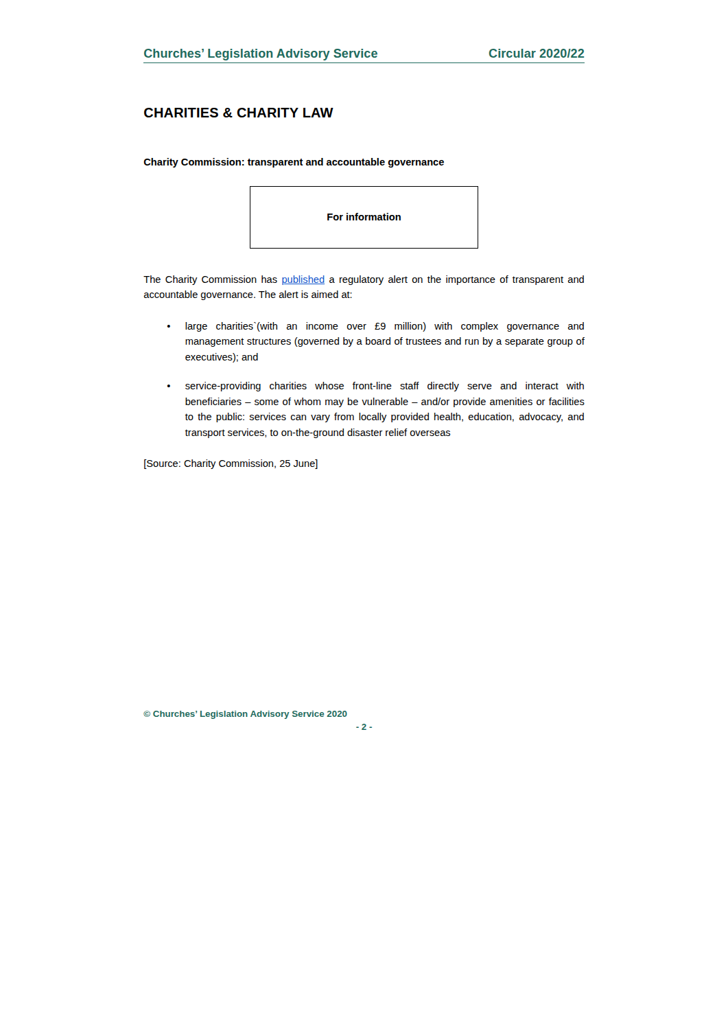Churches’ Legislation Advisory Service Circular 2020/22
CHARITIES & CHARITY LAW
Charity Commission: transparent and accountable governance
For information
The Charity Commission has published a regulatory alert on the importance of transparent and accountable governance. The alert is aimed at:
large charities`(with an income over £9 million) with complex governance and management structures (governed by a board of trustees and run by a separate group of executives); and
service-providing charities whose front-line staff directly serve and interact with beneficiaries – some of whom may be vulnerable – and/or provide amenities or facilities to the public: services can vary from locally provided health, education, advocacy, and transport services, to on-the-ground disaster relief overseas
[Source: Charity Commission, 25 June]
© Churches’ Legislation Advisory Service 2020
- 2 -